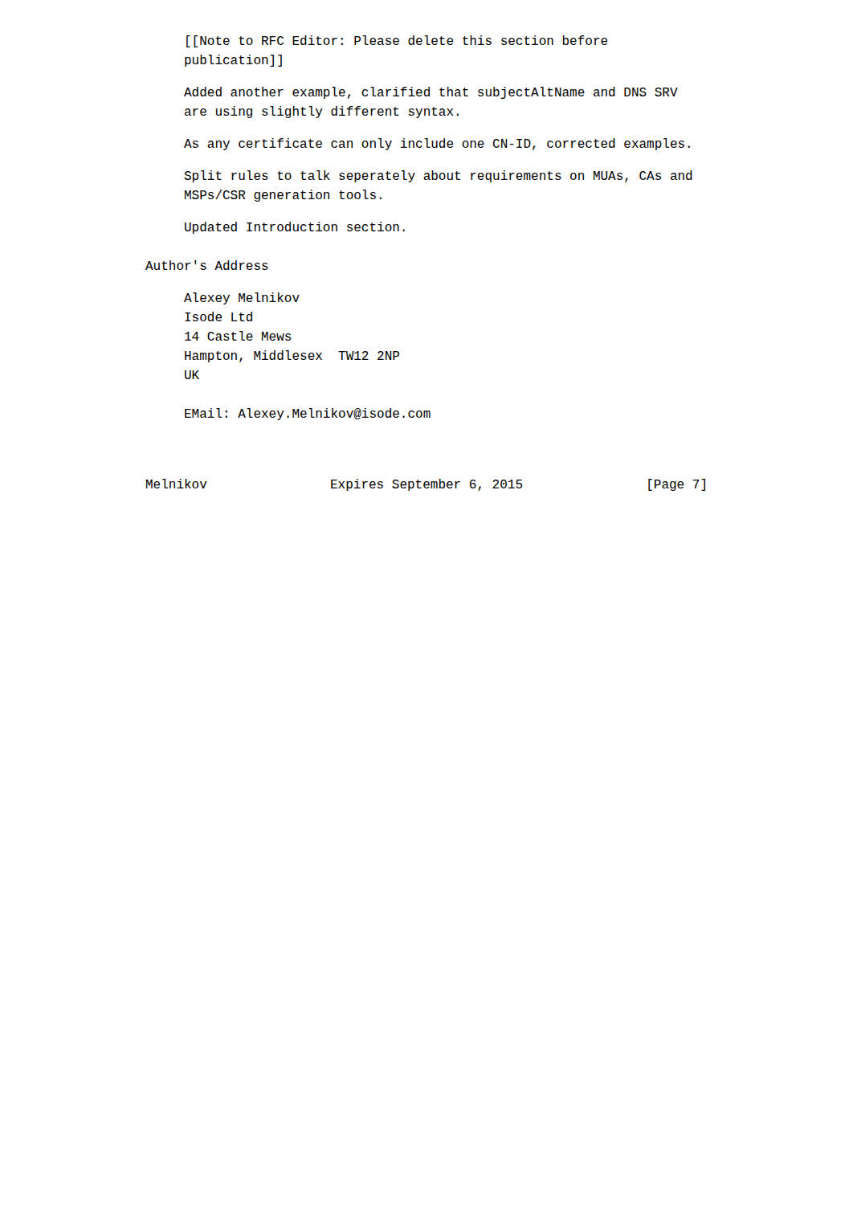[[Note to RFC Editor: Please delete this section before publication]]
Added another example, clarified that subjectAltName and DNS SRV are using slightly different syntax.
As any certificate can only include one CN-ID, corrected examples.
Split rules to talk seperately about requirements on MUAs, CAs and MSPs/CSR generation tools.
Updated Introduction section.
Author's Address
Alexey Melnikov
Isode Ltd
14 Castle Mews
Hampton, Middlesex  TW12 2NP
UK

EMail: Alexey.Melnikov@isode.com
Melnikov Expires September 6, 2015 [Page 7]